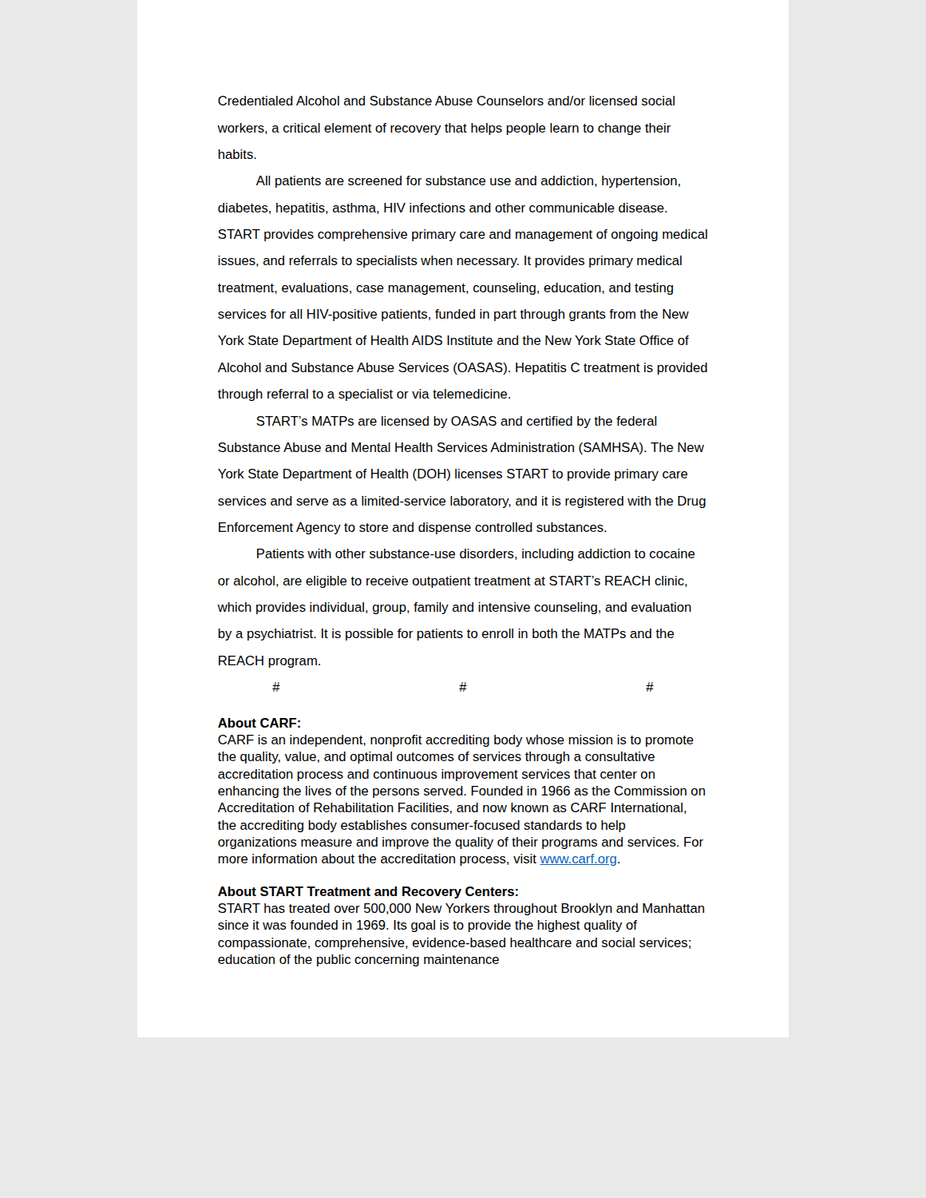Credentialed Alcohol and Substance Abuse Counselors and/or licensed social workers, a critical element of recovery that helps people learn to change their habits.
All patients are screened for substance use and addiction, hypertension, diabetes, hepatitis, asthma, HIV infections and other communicable disease. START provides comprehensive primary care and management of ongoing medical issues, and referrals to specialists when necessary. It provides primary medical treatment, evaluations, case management, counseling, education, and testing services for all HIV-positive patients, funded in part through grants from the New York State Department of Health AIDS Institute and the New York State Office of Alcohol and Substance Abuse Services (OASAS). Hepatitis C treatment is provided through referral to a specialist or via telemedicine.
START’s MATPs are licensed by OASAS and certified by the federal Substance Abuse and Mental Health Services Administration (SAMHSA). The New York State Department of Health (DOH) licenses START to provide primary care services and serve as a limited-service laboratory, and it is registered with the Drug Enforcement Agency to store and dispense controlled substances.
Patients with other substance-use disorders, including addiction to cocaine or alcohol, are eligible to receive outpatient treatment at START’s REACH clinic, which provides individual, group, family and intensive counseling, and evaluation by a psychiatrist. It is possible for patients to enroll in both the MATPs and the REACH program.
# # #
About CARF:
CARF is an independent, nonprofit accrediting body whose mission is to promote the quality, value, and optimal outcomes of services through a consultative accreditation process and continuous improvement services that center on enhancing the lives of the persons served. Founded in 1966 as the Commission on Accreditation of Rehabilitation Facilities, and now known as CARF International, the accrediting body establishes consumer-focused standards to help organizations measure and improve the quality of their programs and services. For more information about the accreditation process, visit www.carf.org.
About START Treatment and Recovery Centers:
START has treated over 500,000 New Yorkers throughout Brooklyn and Manhattan since it was founded in 1969. Its goal is to provide the highest quality of compassionate, comprehensive, evidence-based healthcare and social services; education of the public concerning maintenance